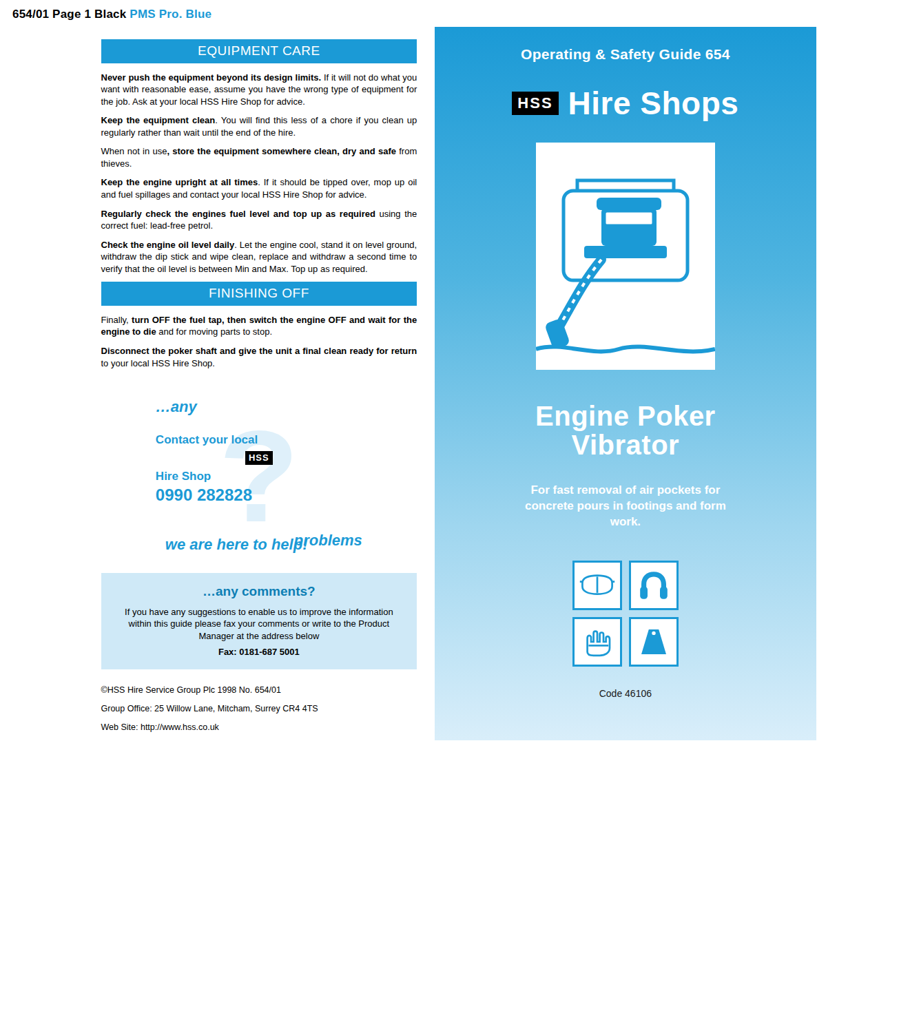654/01 Page 1 Black PMS Pro. Blue
EQUIPMENT CARE
Never push the equipment beyond its design limits. If it will not do what you want with reasonable ease, assume you have the wrong type of equipment for the job. Ask at your local HSS Hire Shop for advice.
Keep the equipment clean. You will find this less of a chore if you clean up regularly rather than wait until the end of the hire.
When not in use, store the equipment somewhere clean, dry and safe from thieves.
Keep the engine upright at all times. If it should be tipped over, mop up oil and fuel spillages and contact your local HSS Hire Shop for advice.
Regularly check the engines fuel level and top up as required using the correct fuel: lead-free petrol.
Check the engine oil level daily. Let the engine cool, stand it on level ground, withdraw the dip stick and wipe clean, replace and withdraw a second time to verify that the oil level is between Min and Max. Top up as required.
FINISHING OFF
Finally, turn OFF the fuel tap, then switch the engine OFF and wait for the engine to die and for moving parts to stop.
Disconnect the poker shaft and give the unit a final clean ready for return to your local HSS Hire Shop.
? …any problems we are here to help!
Contact your local
HSS
Hire Shop
0990 282828
…any comments?
If you have any suggestions to enable us to improve the information within this guide please fax your comments or write to the Product Manager at the address below
Fax: 0181-687 5001
©HSS Hire Service Group Plc 1998 No. 654/01
Group Office: 25 Willow Lane, Mitcham, Surrey CR4 4TS
Web Site: http://www.hss.co.uk
Operating & Safety Guide 654
HSS Hire Shops
Engine Poker
Vibrator
For fast removal of air pockets for concrete pours in footings and form work.
Code 46106